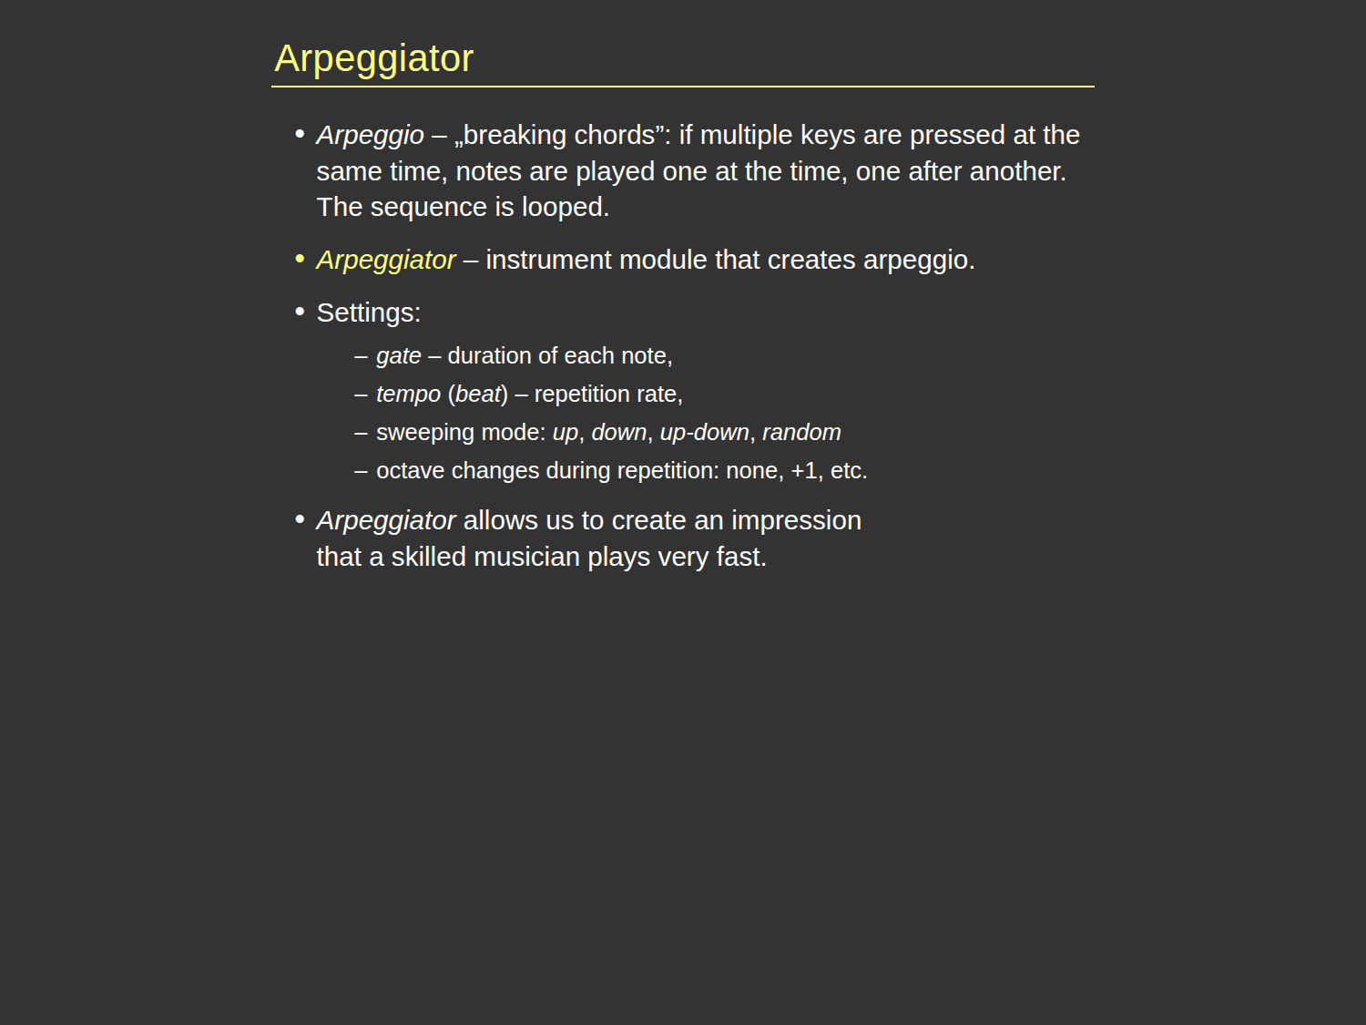Arpeggiator
Arpeggio – „breaking chords”: if multiple keys are pressed at the same time, notes are played one at the time, one after another. The sequence is looped.
Arpeggiator – instrument module that creates arpeggio.
Settings:
gate – duration of each note,
tempo (beat) – repetition rate,
sweeping mode: up, down, up-down, random
octave changes during repetition: none, +1, etc.
Arpeggiator allows us to create an impression
that a skilled musician plays very fast.